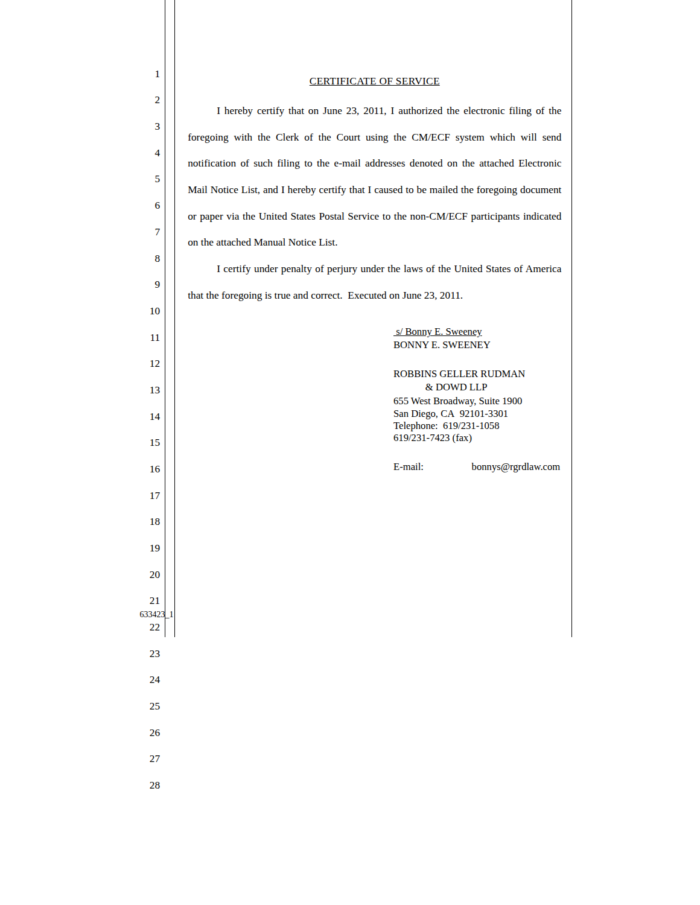1
2
3
4
5
6
7
8
9
10
11
12
13
14
15
16
17
18
19
20
21
22
23
24
25
26
27
28
CERTIFICATE OF SERVICE
I hereby certify that on June 23, 2011, I authorized the electronic filing of the foregoing with the Clerk of the Court using the CM/ECF system which will send notification of such filing to the e-mail addresses denoted on the attached Electronic Mail Notice List, and I hereby certify that I caused to be mailed the foregoing document or paper via the United States Postal Service to the non-CM/ECF participants indicated on the attached Manual Notice List.
I certify under penalty of perjury under the laws of the United States of America that the foregoing is true and correct. Executed on June 23, 2011.
s/ Bonny E. Sweeney
BONNY E. SWEENEY
ROBBINS GELLER RUDMAN
& DOWD LLP
655 West Broadway, Suite 1900
San Diego, CA 92101-3301
Telephone: 619/231-1058
619/231-7423 (fax)
E-mail: bonnys@rgrdlaw.com
633423_1